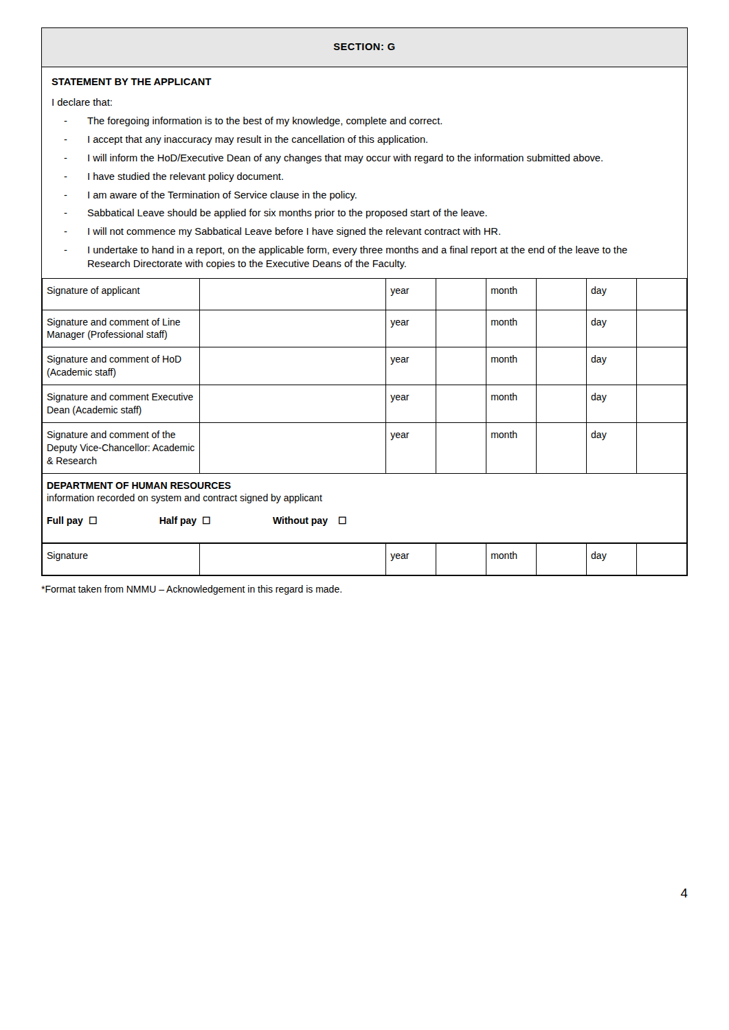SECTION: G
STATEMENT BY THE APPLICANT
I declare that:
The foregoing information is to the best of my knowledge, complete and correct.
I accept that any inaccuracy may result in the cancellation of this application.
I will inform the HoD/Executive Dean of any changes that may occur with regard to the information submitted above.
I have studied the relevant policy document.
I am aware of the Termination of Service clause in the policy.
Sabbatical Leave should be applied for six months prior to the proposed start of the leave.
I will not commence my Sabbatical Leave before I have signed the relevant contract with HR.
I undertake to hand in a report, on the applicable form, every three months and a final report at the end of the leave to the Research Directorate with copies to the Executive Deans of the Faculty.
| Signature of applicant | | year | | month | | day | |
| Signature and comment of Line Manager (Professional staff) | | year | | month | | day | |
| Signature and comment of HoD (Academic staff) | | year | | month | | day | |
| Signature and comment Executive Dean (Academic staff) | | year | | month | | day | |
| Signature and comment of the Deputy Vice-Chancellor: Academic & Research | | year | | month | | day | |
DEPARTMENT OF HUMAN RESOURCES
information recorded on system and contract signed by applicant
Full pay ☐ Half pay ☐ Without pay ☐
| Signature | | year | | month | | day | |
*Format taken from NMMU – Acknowledgement in this regard is made.
4